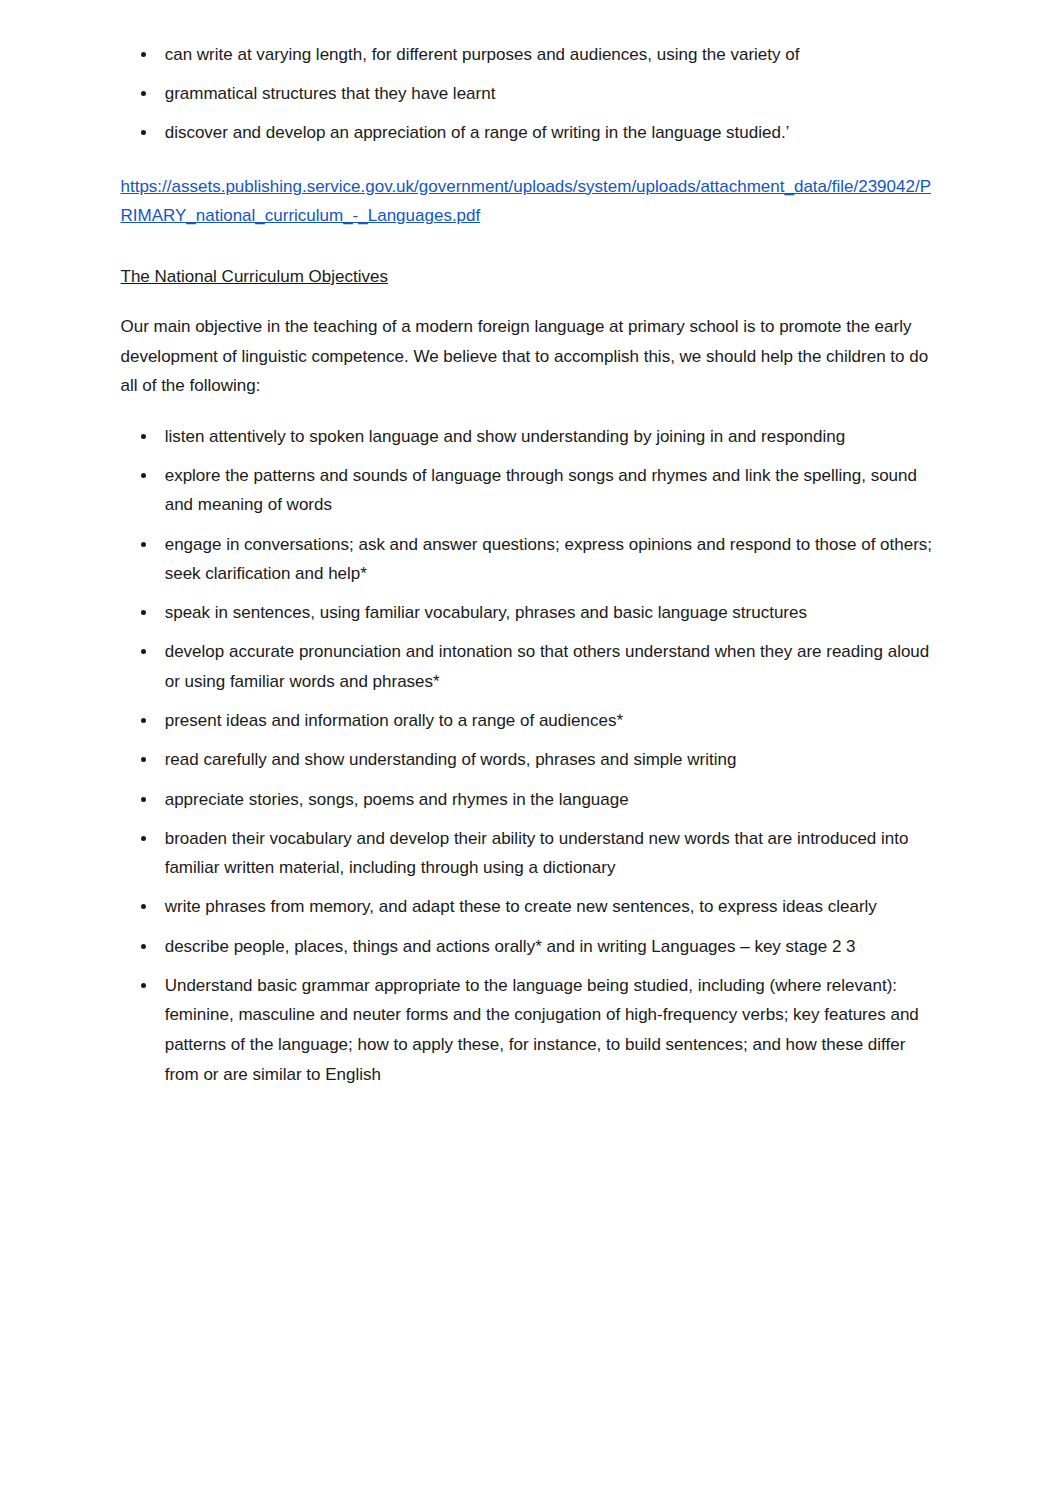can write at varying length, for different purposes and audiences, using the variety of
grammatical structures that they have learnt
discover and develop an appreciation of a range of writing in the language studied.’
https://assets.publishing.service.gov.uk/government/uploads/system/uploads/attachment_data/file/239042/PRIMARY_national_curriculum_-_Languages.pdf
The National Curriculum Objectives
Our main objective in the teaching of a modern foreign language at primary school is to promote the early development of linguistic competence. We believe that to accomplish this, we should help the children to do all of the following:
listen attentively to spoken language and show understanding by joining in and responding
explore the patterns and sounds of language through songs and rhymes and link the spelling, sound and meaning of words
engage in conversations; ask and answer questions; express opinions and respond to those of others; seek clarification and help*
speak in sentences, using familiar vocabulary, phrases and basic language structures
develop accurate pronunciation and intonation so that others understand when they are reading aloud or using familiar words and phrases*
present ideas and information orally to a range of audiences*
read carefully and show understanding of words, phrases and simple writing
appreciate stories, songs, poems and rhymes in the language
broaden their vocabulary and develop their ability to understand new words that are introduced into familiar written material, including through using a dictionary
write phrases from memory, and adapt these to create new sentences, to express ideas clearly
describe people, places, things and actions orally* and in writing Languages – key stage 2 3
Understand basic grammar appropriate to the language being studied, including (where relevant): feminine, masculine and neuter forms and the conjugation of high-frequency verbs; key features and patterns of the language; how to apply these, for instance, to build sentences; and how these differ from or are similar to English